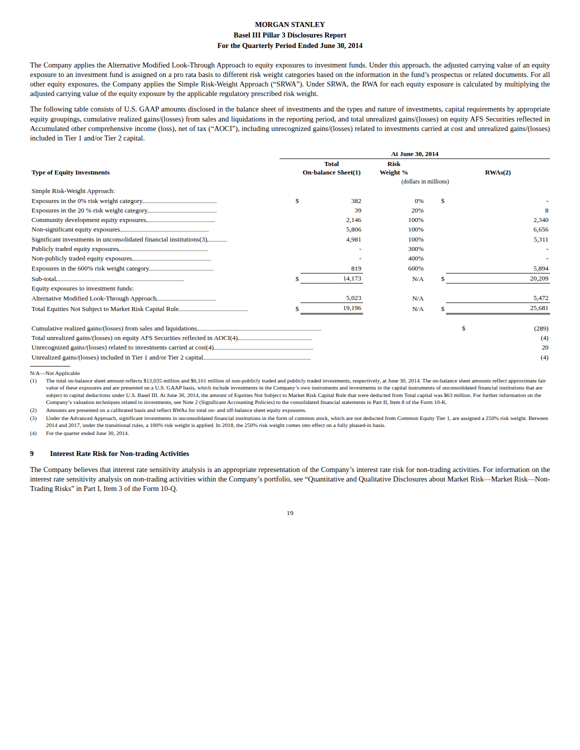MORGAN STANLEY
Basel III Pillar 3 Disclosures Report
For the Quarterly Period Ended June 30, 2014
The Company applies the Alternative Modified Look-Through Approach to equity exposures to investment funds. Under this approach, the adjusted carrying value of an equity exposure to an investment fund is assigned on a pro rata basis to different risk weight categories based on the information in the fund’s prospectus or related documents. For all other equity exposures, the Company applies the Simple Risk-Weight Approach (“SRWA”). Under SRWA, the RWA for each equity exposure is calculated by multiplying the adjusted carrying value of the equity exposure by the applicable regulatory prescribed risk weight.
The following table consists of U.S. GAAP amounts disclosed in the balance sheet of investments and the types and nature of investments, capital requirements by appropriate equity groupings, cumulative realized gains/(losses) from sales and liquidations in the reporting period, and total unrealized gains/(losses) on equity AFS Securities reflected in Accumulated other comprehensive income (loss), net of tax (“AOCI”), including unrecognized gains/(losses) related to investments carried at cost and unrealized gains/(losses) included in Tier 1 and/or Tier 2 capital.
| | At June 30, 2014 |
| Type of Equity Investments | | Total On-balance Sheet(1) | Risk Weight % | | RWAs(2) |
| | | (dollars in millions) |
| Simple Risk-Weight Approach: | | | | | |
| Exposures in the 0% risk weight category | $ | 382 | 0% | $ | - |
| Exposures in the 20 % risk weight category | | 39 | 20% | | 8 |
| Community development equity exposures | | 2,146 | 100% | | 2,340 |
| Non-significant equity exposures | | 5,806 | 100% | | 6,656 |
| Significant investments in unconsolidated financial institutions(3) | | 4,981 | 100% | | 5,311 |
| Publicly traded equity exposures | | - | 300% | | - |
| Non-publicly traded equity exposures | | - | 400% | | - |
| Exposures in the 600% risk weight category | | 819 | 600% | | 5,894 |
| Sub-total | $ | 14,173 | N/A | $ | 20,209 |
| Equity exposures to investment funds: | | | | | |
| Alternative Modified Look-Through Approach | | 5,023 | N/A | | 5,472 |
| Total Equities Not Subject to Market Risk Capital Rule | $ | 19,196 | N/A | $ | 25,681 |
| Cumulative realized gains/(losses) from sales and liquidations | $ | (289) |
| Total unrealized gains/(losses) on equity AFS Securities reflected in AOCI(4) | | (4) |
| Unrecognized gains/(losses) related to investments carried at cost(4) | | 20 |
| Unrealized gains/(losses) included in Tier 1 and/or Tier 2 capital | | (4) |
N/A—Not Applicable
| (1) | The total on-balance sheet amount reflects $13,035 million and $6,161 million of non-publicly traded and publicly traded investments, respectively, at June 30, 2014. The on-balance sheet amounts reflect approximate fair value of these exposures and are presented on a U.S. GAAP basis, which include investments in the Company’s own instruments and investments in the capital instruments of unconsolidated financial institutions that are subject to capital deductions under U.S. Basel III. At June 30, 2014, the amount of Equities Not Subject to Market Risk Capital Rule that were deducted from Total capital was $63 million. For further information on the Company’s valuation techniques related to investments, see Note 2 (Significant Accounting Policies) to the consolidated financial statements in Part II, Item 8 of the Form 10-K. |
| (2) | Amounts are presented on a calibrated basis and reflect RWAs for total on- and off-balance sheet equity exposures. |
| (3) | Under the Advanced Approach, significant investments in unconsolidated financial institutions in the form of common stock, which are not deducted from Common Equity Tier 1, are assigned a 250% risk weight. Between 2014 and 2017, under the transitional rules, a 100% risk weight is applied. In 2018, the 250% risk weight comes into effect on a fully phased-in basis. |
| (4) | For the quarter ended June 30, 2014. |
9 Interest Rate Risk for Non-trading Activities
The Company believes that interest rate sensitivity analysis is an appropriate representation of the Company’s interest rate risk for non-trading activities. For information on the interest rate sensitivity analysis on non-trading activities within the Company’s portfolio, see “Quantitative and Qualitative Disclosures about Market Risk—Market Risk—Non-Trading Risks” in Part I, Item 3 of the Form 10-Q.
19